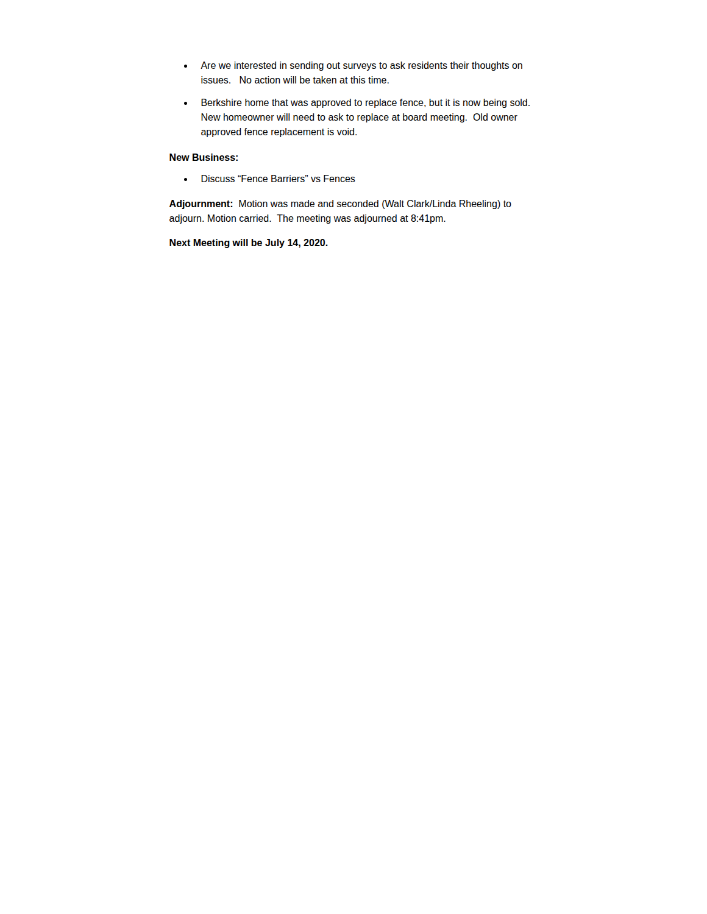Are we interested in sending out surveys to ask residents their thoughts on issues. No action will be taken at this time.
Berkshire home that was approved to replace fence, but it is now being sold. New homeowner will need to ask to replace at board meeting. Old owner approved fence replacement is void.
New Business:
Discuss “Fence Barriers” vs Fences
Adjournment: Motion was made and seconded (Walt Clark/Linda Rheeling) to adjourn. Motion carried. The meeting was adjourned at 8:41pm.
Next Meeting will be July 14, 2020.